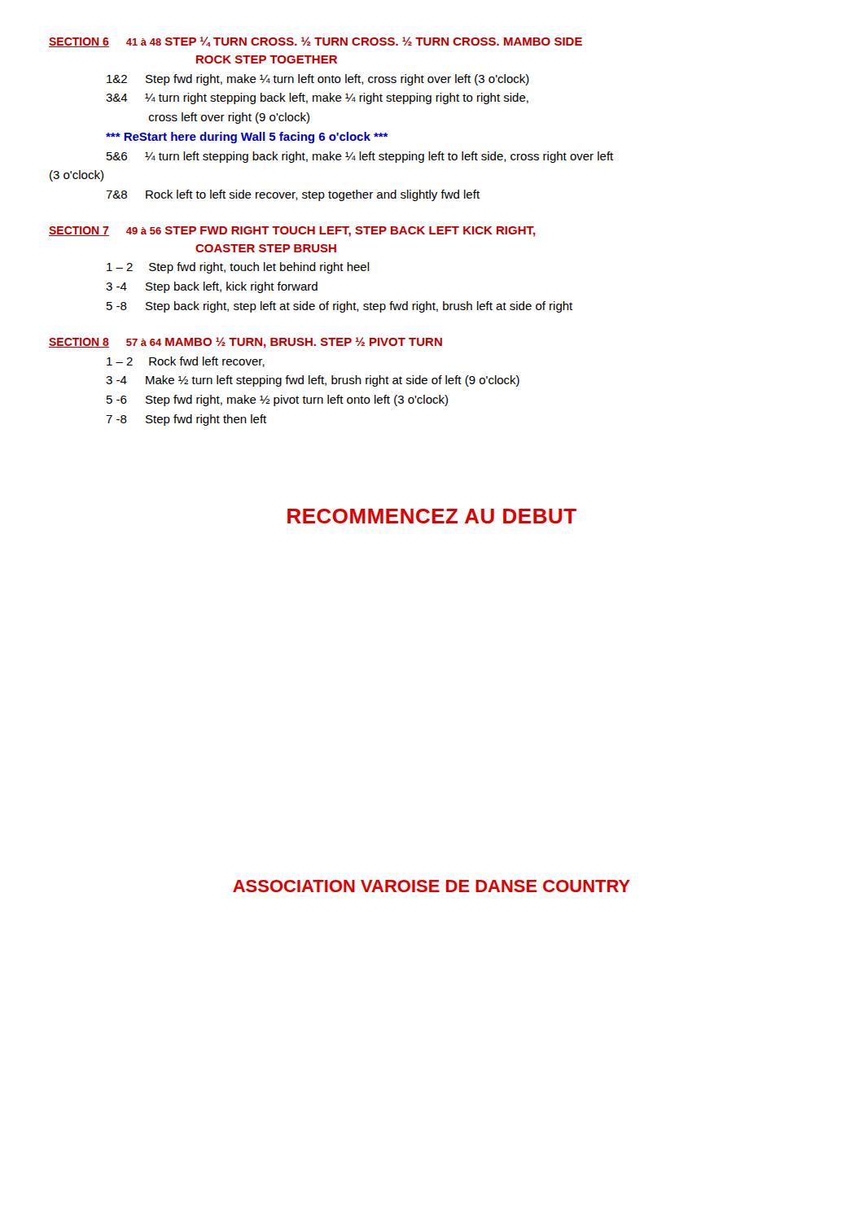SECTION 6 41 à 48 STEP ¼ TURN CROSS. ½ TURN CROSS. ½ TURN CROSS. MAMBO SIDE
ROCK STEP TOGETHER
1&2 Step fwd right, make ¼ turn left onto left, cross right over left (3 o'clock)
3&4¼ turn right stepping back left, make ¼ right stepping right to right side,
cross left over right (9 o'clock)
*** ReStart here during Wall 5 facing 6 o'clock ***
5&6¼ turn left stepping back right, make ¼ left stepping left to left side, cross right over left
(3 o'clock)
7&8 Rock left to left side recover, step together and slightly fwd left
SECTION 7 49 à 56 STEP FWD RIGHT TOUCH LEFT, STEP BACK LEFT KICK RIGHT,
COASTER STEP BRUSH
1 – 2 Step fwd right, touch let behind right heel
3 -4 Step back left, kick right forward
5 -8 Step back right, step left at side of right, step fwd right, brush left at side of right
SECTION 8 57 à 64 MAMBO ½ TURN, BRUSH. STEP ½ PIVOT TURN
1 – 2 Rock fwd left recover,
3 -4 Make ½ turn left stepping fwd left, brush right at side of left (9 o'clock)
5 -6 Step fwd right, make ½ pivot turn left onto left (3 o'clock)
7 -8 Step fwd right then left
RECOMMENCEZ AU DEBUT
ASSOCIATION VAROISE DE DANSE COUNTRY